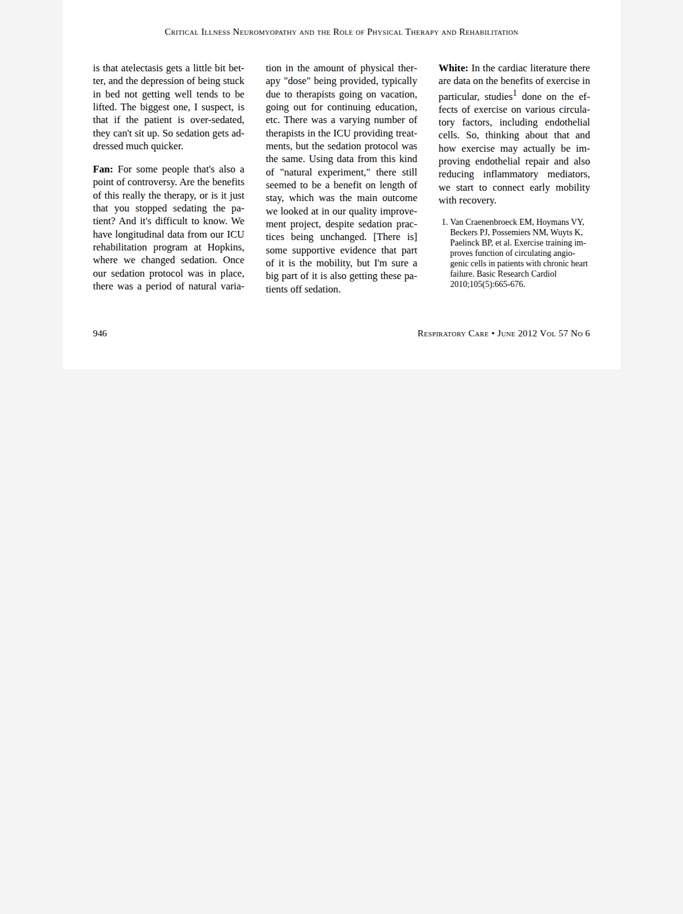Critical Illness Neuromyopathy and the Role of Physical Therapy and Rehabilitation
is that atelectasis gets a little bit better, and the depression of being stuck in bed not getting well tends to be lifted. The biggest one, I suspect, is that if the patient is over-sedated, they can't sit up. So sedation gets addressed much quicker.
Fan: For some people that's also a point of controversy. Are the benefits of this really the therapy, or is it just that you stopped sedating the patient? And it's difficult to know. We have longitudinal data from our ICU rehabilitation program at Hopkins, where we changed sedation. Once our sedation protocol was in place, there was a period of natural variation in the amount of physical therapy "dose" being provided, typically due to therapists going on vacation, going out for continuing education, etc. There was a varying number of therapists in the ICU providing treatments, but the sedation protocol was the same. Using data from this kind of "natural experiment," there still seemed to be a benefit on length of stay, which was the main outcome we looked at in our quality improvement project, despite sedation practices being unchanged. [There is] some supportive evidence that part of it is the mobility, but I'm sure a big part of it is also getting these patients off sedation.
White: In the cardiac literature there are data on the benefits of exercise in particular, studies1 done on the effects of exercise on various circulatory factors, including endothelial cells. So, thinking about that and how exercise may actually be improving endothelial repair and also reducing inflammatory mediators, we start to connect early mobility with recovery.
Van Craenenbroeck EM, Hoymans VY, Beckers PJ, Possemiers NM, Wuyts K, Paelinck BP, et al. Exercise training improves function of circulating angiogenic cells in patients with chronic heart failure. Basic Research Cardiol 2010;105(5):665-676.
946 Respiratory Care • June 2012 Vol 57 No 6